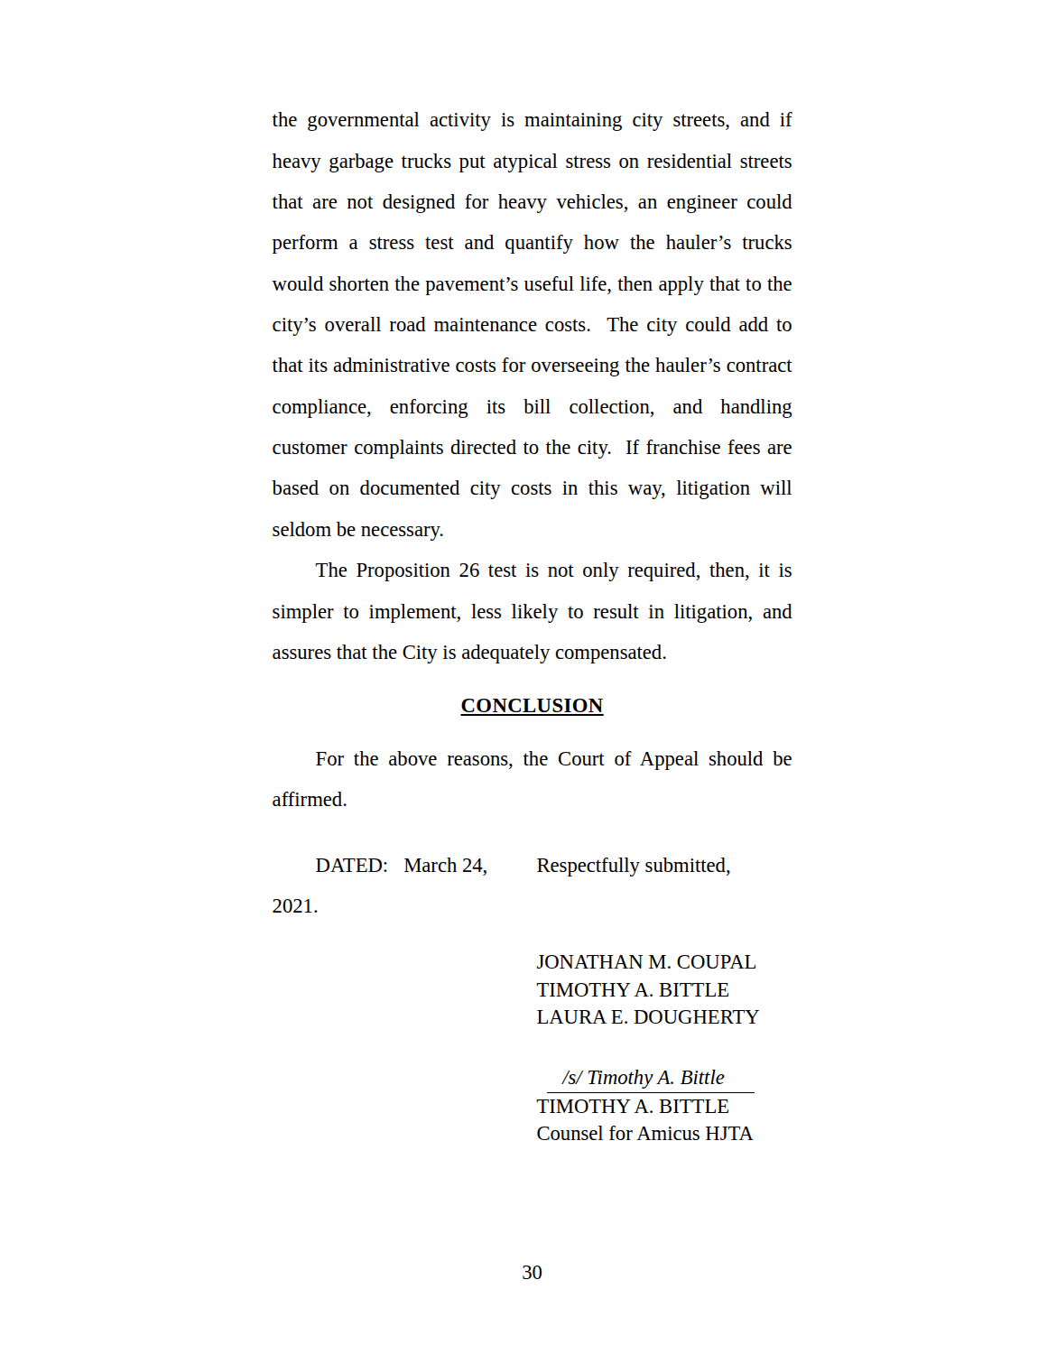the governmental activity is maintaining city streets, and if heavy garbage trucks put atypical stress on residential streets that are not designed for heavy vehicles, an engineer could perform a stress test and quantify how the hauler’s trucks would shorten the pavement’s useful life, then apply that to the city’s overall road maintenance costs. The city could add to that its administrative costs for overseeing the hauler’s contract compliance, enforcing its bill collection, and handling customer complaints directed to the city. If franchise fees are based on documented city costs in this way, litigation will seldom be necessary.
The Proposition 26 test is not only required, then, it is simpler to implement, less likely to result in litigation, and assures that the City is adequately compensated.
CONCLUSION
For the above reasons, the Court of Appeal should be affirmed.
DATED: March 24, 2021.
Respectfully submitted,
JONATHAN M. COUPAL
TIMOTHY A. BITTLE
LAURA E. DOUGHERTY
/s/ Timothy A. Bittle
TIMOTHY A. BITTLE
Counsel for Amicus HJTA
30